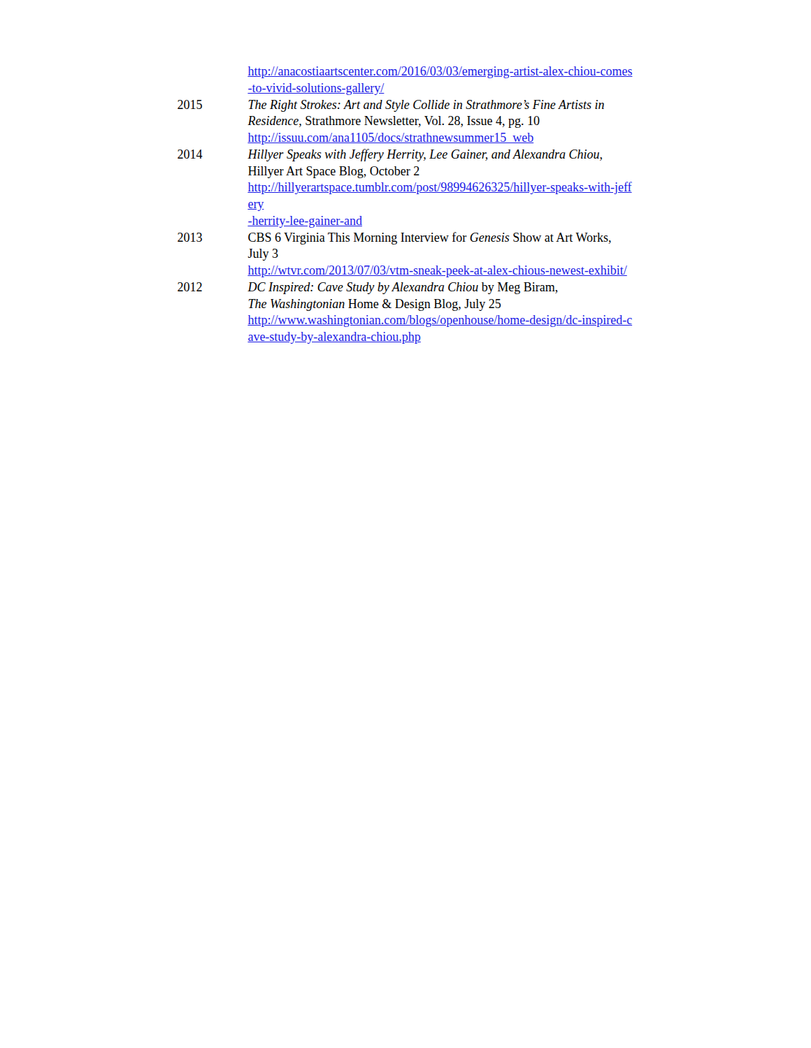| | http://anacostiaartscenter.com/2016/03/03/emerging-artist-alex-chiou-comes-to-vivid-solutions-gallery/ |
| 2015 | The Right Strokes: Art and Style Collide in Strathmore’s Fine Artists in Residence, Strathmore Newsletter, Vol. 28, Issue 4, pg. 10 http://issuu.com/ana1105/docs/strathnewsummer15_web |
| 2014 | Hillyer Speaks with Jeffery Herrity, Lee Gainer, and Alexandra Chiou, Hillyer Art Space Blog, October 2 http://hillyerartspace.tumblr.com/post/98994626325/hillyer-speaks-with-jeffery -herrity-lee-gainer-and |
| 2013 | CBS 6 Virginia This Morning Interview for Genesis Show at Art Works, July 3 http://wtvr.com/2013/07/03/vtm-sneak-peek-at-alex-chious-newest-exhibit/ |
| 2012 | DC Inspired: Cave Study by Alexandra Chiou by Meg Biram, The Washingtonian Home & Design Blog, July 25 http://www.washingtonian.com/blogs/openhouse/home-design/dc-inspired-cave-study-by-alexandra-chiou.php |